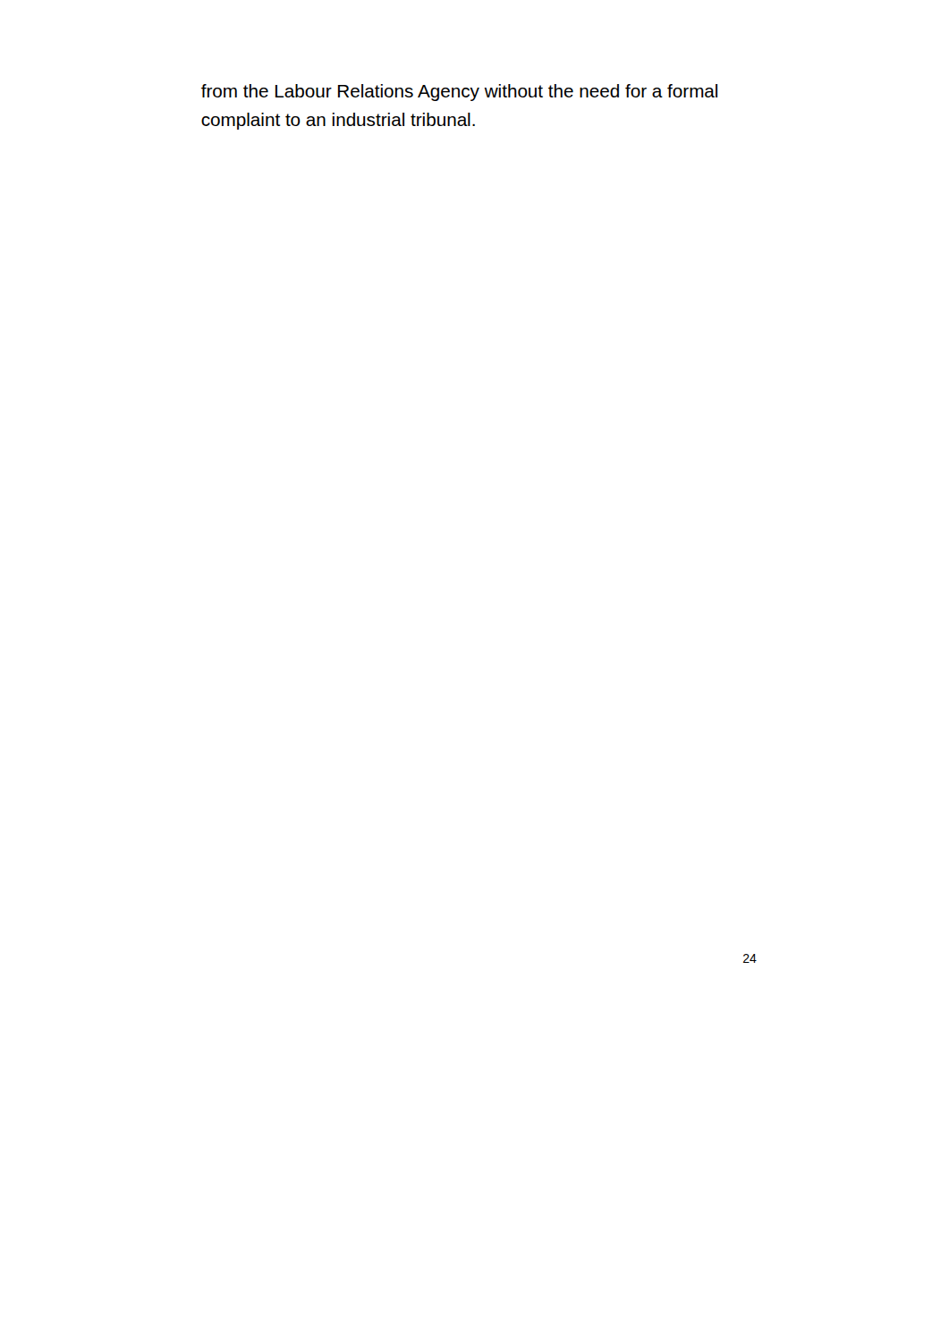from the Labour Relations Agency without the need for a formal complaint to an industrial tribunal.
24